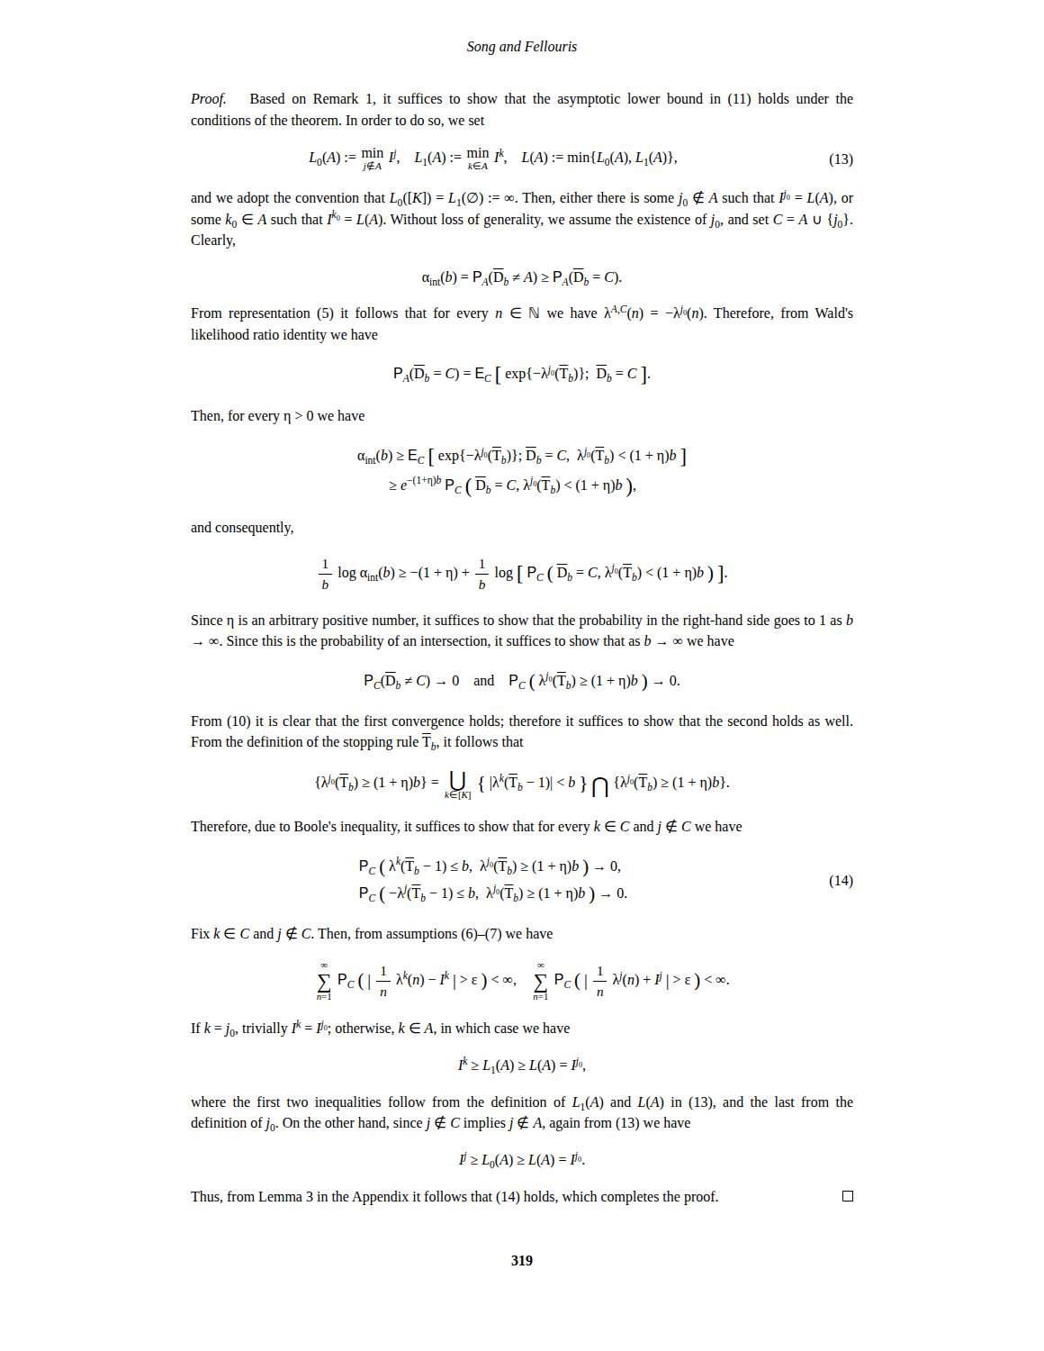Song and Fellouris
Proof. Based on Remark 1, it suffices to show that the asymptotic lower bound in (11) holds under the conditions of the theorem. In order to do so, we set
L0(A) := min j∉A Ij, L1(A) := min k∈A Ik, L(A) := min{L0(A), L1(A)},
(13)
and we adopt the convention that L0([K]) = L1(∅) := ∞. Then, either there is some j0 ∉ A such that Ij0 = L(A), or some k0 ∈ A such that Ik0 = L(A). Without loss of generality, we assume the existence of j0, and set C = A ∪ {j0}. Clearly,
αint(b) = PA(Db ≠ A) ≥ PA(Db = C).
From representation (5) it follows that for every n ∈ ℕ we have λA,C(n) = −λj0(n). Therefore, from Wald's likelihood ratio identity we have
PA(Db = C) = EC [ exp{−λj0(Tb)}; Db = C ].
Then, for every η > 0 we have
αint(b) ≥ EC [ exp{−λj0(Tb)}; Db = C, λj0(Tb) < (1 + η)b ]
≥ e−(1+η)b PC ( Db = C, λj0(Tb) < (1 + η)b ),
and consequently,
1 b log αint(b) ≥ −(1 + η) + 1 b log [ PC ( Db = C, λj0(Tb) < (1 + η)b ) ].
Since η is an arbitrary positive number, it suffices to show that the probability in the right-hand side goes to 1 as b → ∞. Since this is the probability of an intersection, it suffices to show that as b → ∞ we have
PC(Db ≠ C) → 0 and PC ( λj0(Tb) ≥ (1 + η)b ) → 0.
From (10) it is clear that the first convergence holds; therefore it suffices to show that the second holds as well. From the definition of the stopping rule Tb, it follows that
{λj0(Tb) ≥ (1 + η)b} = ⋃k∈[K] { |λk(Tb − 1)| < b } ⋂ {λj0(Tb) ≥ (1 + η)b}.
Therefore, due to Boole's inequality, it suffices to show that for every k ∈ C and j ∉ C we have
PC ( λk(Tb − 1) ≤ b, λj0(Tb) ≥ (1 + η)b ) → 0,
PC ( −λj(Tb − 1) ≤ b, λj0(Tb) ≥ (1 + η)b ) → 0.
(14)
Fix k ∈ C and j ∉ C. Then, from assumptions (6)–(7) we have
∞∑n=1 PC ( | 1 n λk(n) − Ik | > ε ) < ∞, ∞∑n=1 PC ( | 1 n λj(n) + Ij | > ε ) < ∞.
If k = j0, trivially Ik = Ij0; otherwise, k ∈ A, in which case we have
Ik ≥ L1(A) ≥ L(A) = Ij0,
where the first two inequalities follow from the definition of L1(A) and L(A) in (13), and the last from the definition of j0. On the other hand, since j ∉ C implies j ∉ A, again from (13) we have
Ij ≥ L0(A) ≥ L(A) = Ij0.
Thus, from Lemma 3 in the Appendix it follows that (14) holds, which completes the proof.
319